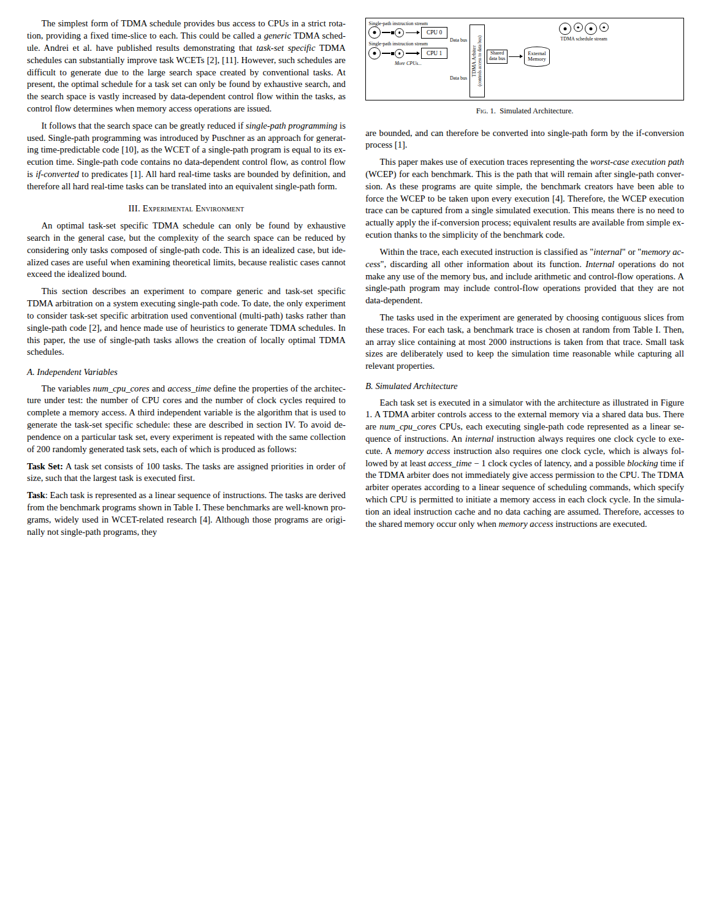The simplest form of TDMA schedule provides bus access to CPUs in a strict rotation, providing a fixed time-slice to each. This could be called a generic TDMA schedule. Andrei et al. have published results demonstrating that task-set specific TDMA schedules can substantially improve task WCETs [2], [11]. However, such schedules are difficult to generate due to the large search space created by conventional tasks. At present, the optimal schedule for a task set can only be found by exhaustive search, and the search space is vastly increased by data-dependent control flow within the tasks, as control flow determines when memory access operations are issued.
It follows that the search space can be greatly reduced if single-path programming is used. Single-path programming was introduced by Puschner as an approach for generating time-predictable code [10], as the WCET of a single-path program is equal to its execution time. Single-path code contains no data-dependent control flow, as control flow is if-converted to predicates [1]. All hard real-time tasks are bounded by definition, and therefore all hard real-time tasks can be translated into an equivalent single-path form.
III. Experimental Environment
An optimal task-set specific TDMA schedule can only be found by exhaustive search in the general case, but the complexity of the search space can be reduced by considering only tasks composed of single-path code. This is an idealized case, but idealized cases are useful when examining theoretical limits, because realistic cases cannot exceed the idealized bound.
This section describes an experiment to compare generic and task-set specific TDMA arbitration on a system executing single-path code. To date, the only experiment to consider task-set specific arbitration used conventional (multi-path) tasks rather than single-path code [2], and hence made use of heuristics to generate TDMA schedules. In this paper, the use of single-path tasks allows the creation of locally optimal TDMA schedules.
A. Independent Variables
The variables num_cpu_cores and access_time define the properties of the architecture under test: the number of CPU cores and the number of clock cycles required to complete a memory access. A third independent variable is the algorithm that is used to generate the task-set specific schedule: these are described in section IV. To avoid dependence on a particular task set, every experiment is repeated with the same collection of 200 randomly generated task sets, each of which is produced as follows:
Task Set: A task set consists of 100 tasks. The tasks are assigned priorities in order of size, such that the largest task is executed first.
Task: Each task is represented as a linear sequence of instructions. The tasks are derived from the benchmark programs shown in Table I. These benchmarks are well-known programs, widely used in WCET-related research [4]. Although those programs are originally not single-path programs, they
Single-path instruction stream
CPU 0
Single-path instruction stream
CPU 1
More CPUs...
Data bus
Data bus
TDMA Arbiter
(controls access to data bus)
TDMA schedule stream
Shared
data bus
External
Memory
Fig. 1. Simulated Architecture.
are bounded, and can therefore be converted into single-path form by the if-conversion process [1].
This paper makes use of execution traces representing the worst-case execution path (WCEP) for each benchmark. This is the path that will remain after single-path conversion. As these programs are quite simple, the benchmark creators have been able to force the WCEP to be taken upon every execution [4]. Therefore, the WCEP execution trace can be captured from a single simulated execution. This means there is no need to actually apply the if-conversion process; equivalent results are available from simple execution thanks to the simplicity of the benchmark code.
Within the trace, each executed instruction is classified as "internal" or "memory access", discarding all other information about its function. Internal operations do not make any use of the memory bus, and include arithmetic and control-flow operations. A single-path program may include control-flow operations provided that they are not data-dependent.
The tasks used in the experiment are generated by choosing contiguous slices from these traces. For each task, a benchmark trace is chosen at random from Table I. Then, an array slice containing at most 2000 instructions is taken from that trace. Small task sizes are deliberately used to keep the simulation time reasonable while capturing all relevant properties.
B. Simulated Architecture
Each task set is executed in a simulator with the architecture as illustrated in Figure 1. A TDMA arbiter controls access to the external memory via a shared data bus. There are num_cpu_cores CPUs, each executing single-path code represented as a linear sequence of instructions. An internal instruction always requires one clock cycle to execute. A memory access instruction also requires one clock cycle, which is always followed by at least access_time − 1 clock cycles of latency, and a possible blocking time if the TDMA arbiter does not immediately give access permission to the CPU. The TDMA arbiter operates according to a linear sequence of scheduling commands, which specify which CPU is permitted to initiate a memory access in each clock cycle. In the simulation an ideal instruction cache and no data caching are assumed. Therefore, accesses to the shared memory occur only when memory access instructions are executed.